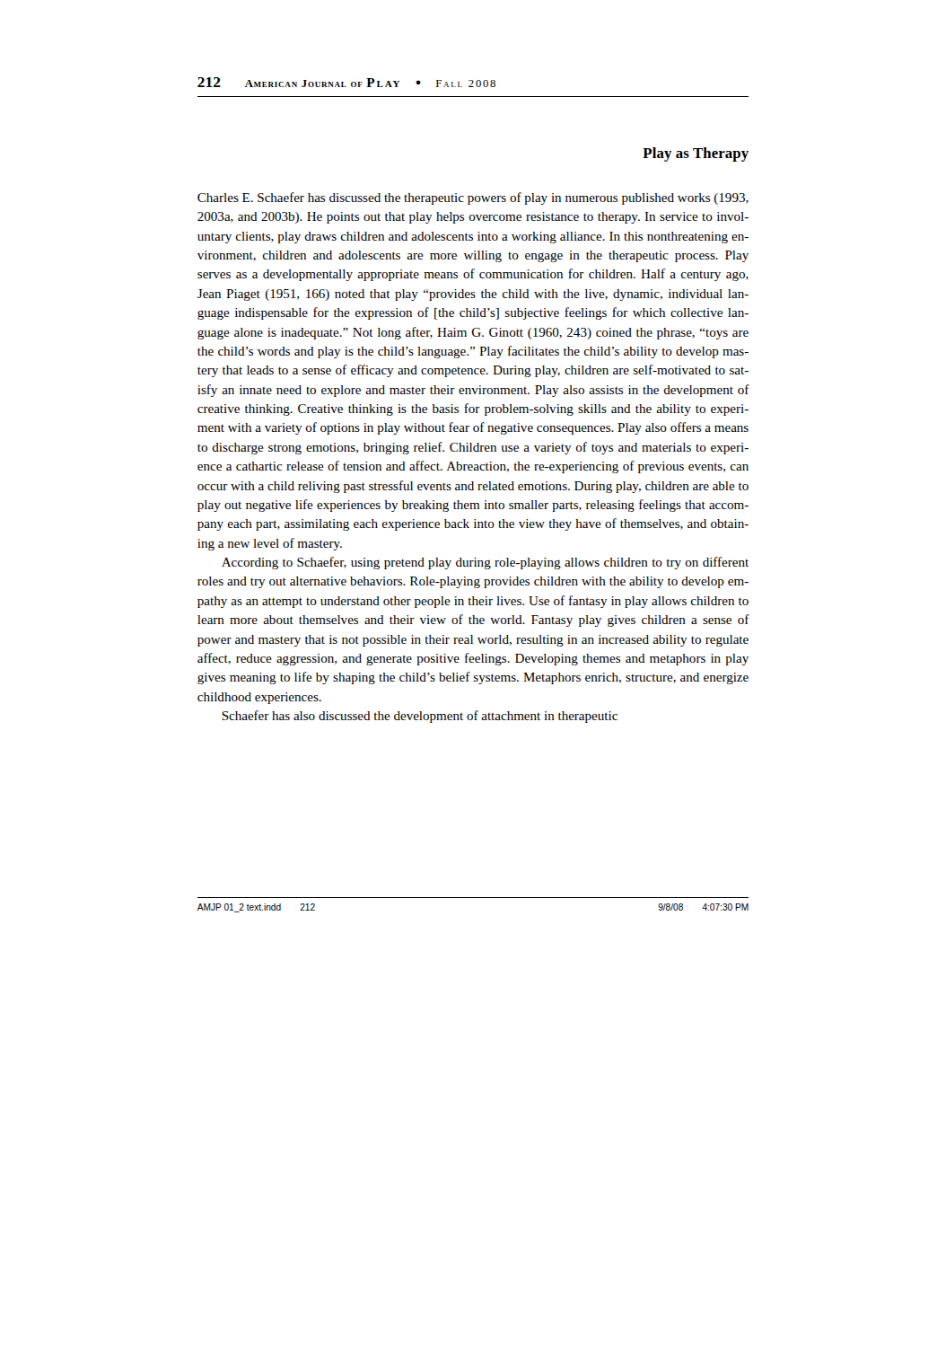212 American Journal of Play ● Fall 2008
Play as Therapy
Charles E. Schaefer has discussed the therapeutic powers of play in numerous published works (1993, 2003a, and 2003b). He points out that play helps overcome resistance to therapy. In service to involuntary clients, play draws children and adolescents into a working alliance. In this nonthreatening environment, children and adolescents are more willing to engage in the therapeutic process. Play serves as a developmentally appropriate means of communication for children. Half a century ago, Jean Piaget (1951, 166) noted that play “provides the child with the live, dynamic, individual language indispensable for the expression of [the child’s] subjective feelings for which collective language alone is inadequate.” Not long after, Haim G. Ginott (1960, 243) coined the phrase, “toys are the child’s words and play is the child’s language.” Play facilitates the child’s ability to develop mastery that leads to a sense of efficacy and competence. During play, children are self-motivated to satisfy an innate need to explore and master their environment. Play also assists in the development of creative thinking. Creative thinking is the basis for problem-solving skills and the ability to experiment with a variety of options in play without fear of negative consequences. Play also offers a means to discharge strong emotions, bringing relief. Children use a variety of toys and materials to experience a cathartic release of tension and affect. Abreaction, the re-experiencing of previous events, can occur with a child reliving past stressful events and related emotions. During play, children are able to play out negative life experiences by breaking them into smaller parts, releasing feelings that accompany each part, assimilating each experience back into the view they have of themselves, and obtaining a new level of mastery.
According to Schaefer, using pretend play during role-playing allows children to try on different roles and try out alternative behaviors. Role-playing provides children with the ability to develop empathy as an attempt to understand other people in their lives. Use of fantasy in play allows children to learn more about themselves and their view of the world. Fantasy play gives children a sense of power and mastery that is not possible in their real world, resulting in an increased ability to regulate affect, reduce aggression, and generate positive feelings. Developing themes and metaphors in play gives meaning to life by shaping the child’s belief systems. Metaphors enrich, structure, and energize childhood experiences.
Schaefer has also discussed the development of attachment in therapeutic
AMJP 01_2 text.indd 212
9/8/084:07:30 PM